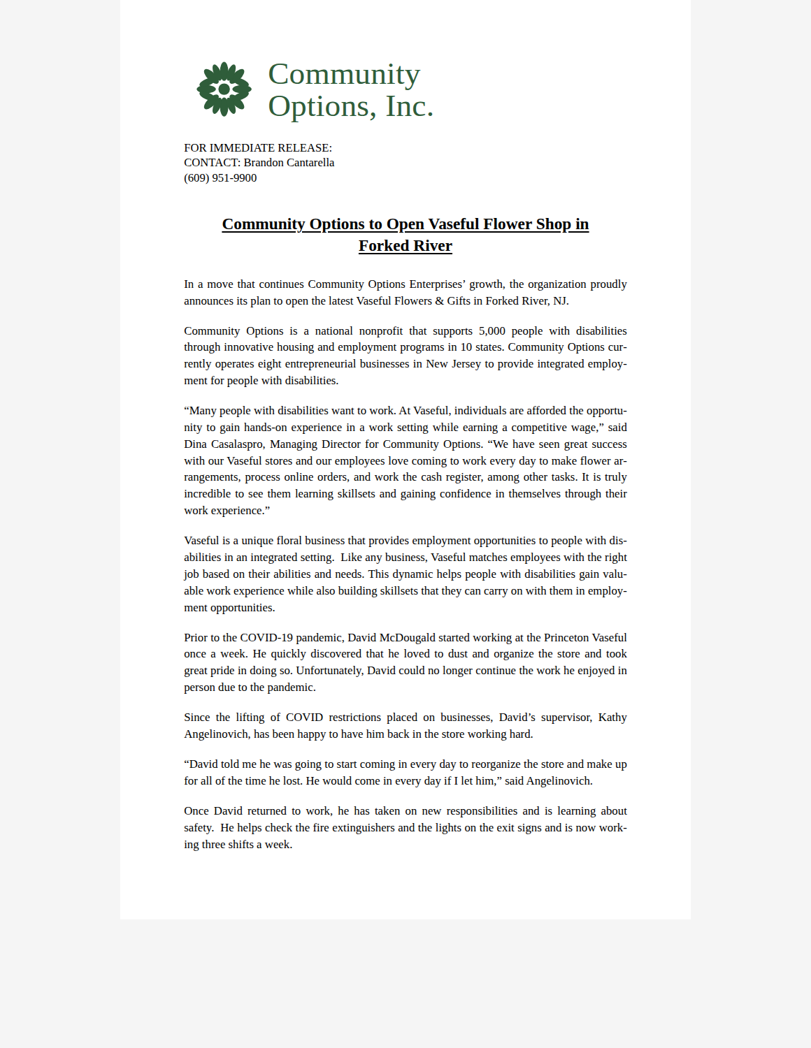CommunityOptions, Inc.
FOR IMMEDIATE RELEASE:
CONTACT: Brandon Cantarella
(609) 951-9900
Community Options to Open Vaseful Flower Shop in Forked River
In a move that continues Community Options Enterprises’ growth, the organization proudly announces its plan to open the latest Vaseful Flowers & Gifts in Forked River, NJ.
Community Options is a national nonprofit that supports 5,000 people with disabilities through innovative housing and employment programs in 10 states. Community Options currently operates eight entrepreneurial businesses in New Jersey to provide integrated employment for people with disabilities.
“Many people with disabilities want to work. At Vaseful, individuals are afforded the opportunity to gain hands-on experience in a work setting while earning a competitive wage,” said Dina Casalaspro, Managing Director for Community Options. “We have seen great success with our Vaseful stores and our employees love coming to work every day to make flower arrangements, process online orders, and work the cash register, among other tasks. It is truly incredible to see them learning skillsets and gaining confidence in themselves through their work experience.”
Vaseful is a unique floral business that provides employment opportunities to people with disabilities in an integrated setting. Like any business, Vaseful matches employees with the right job based on their abilities and needs. This dynamic helps people with disabilities gain valuable work experience while also building skillsets that they can carry on with them in employment opportunities.
Prior to the COVID-19 pandemic, David McDougald started working at the Princeton Vaseful once a week. He quickly discovered that he loved to dust and organize the store and took great pride in doing so. Unfortunately, David could no longer continue the work he enjoyed in person due to the pandemic.
Since the lifting of COVID restrictions placed on businesses, David’s supervisor, Kathy Angelinovich, has been happy to have him back in the store working hard.
“David told me he was going to start coming in every day to reorganize the store and make up for all of the time he lost. He would come in every day if I let him,” said Angelinovich.
Once David returned to work, he has taken on new responsibilities and is learning about safety. He helps check the fire extinguishers and the lights on the exit signs and is now working three shifts a week.